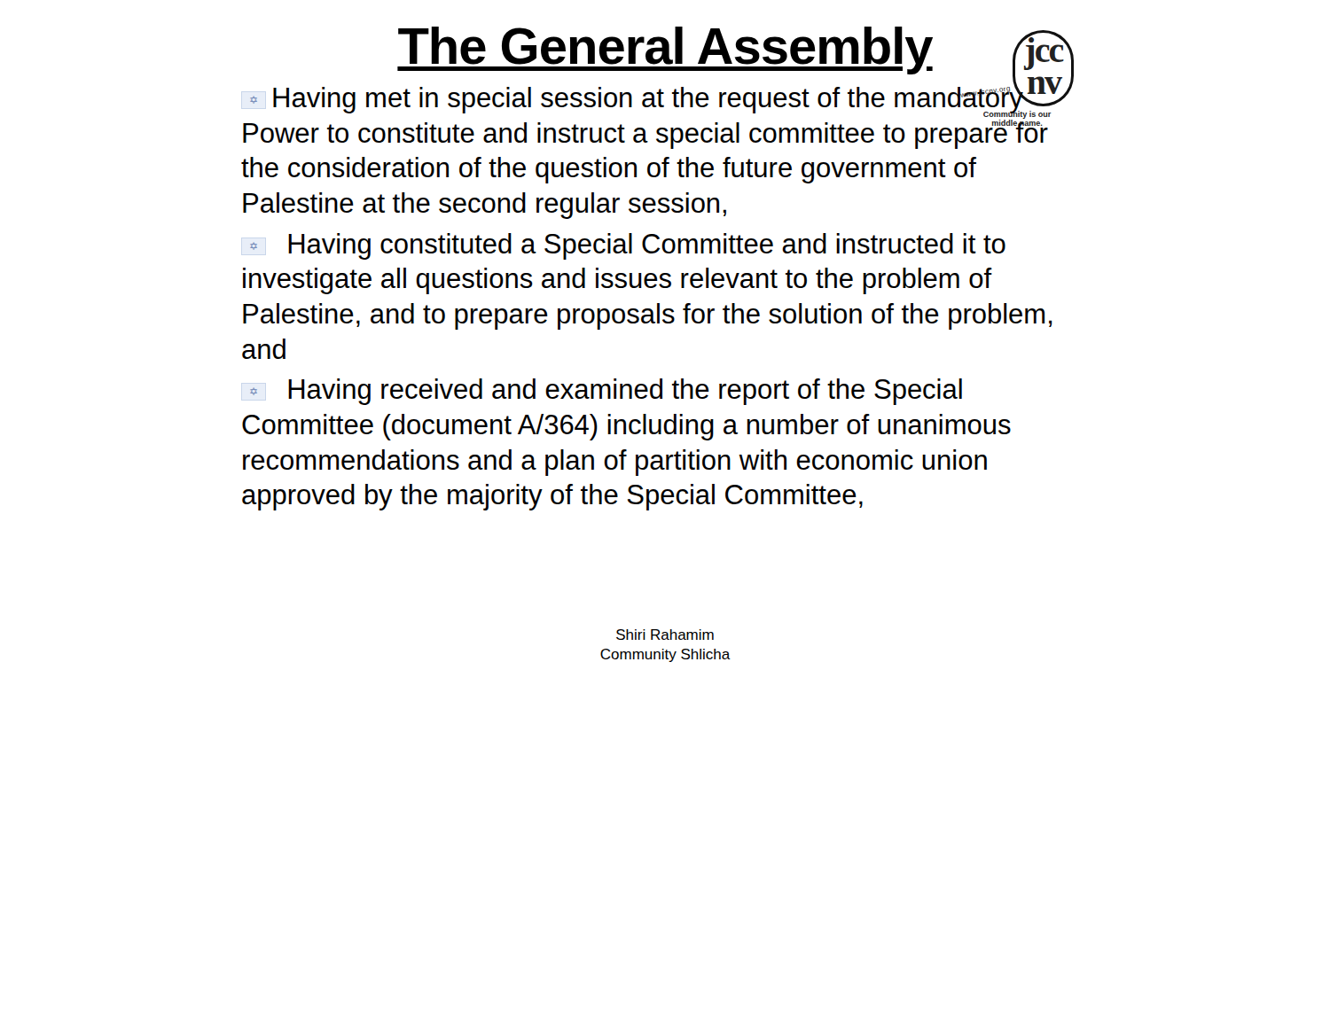www.jccnv.org
jcc
nv
Community is our
middle name.
The General Assembly
Having met in special session at the request of the mandatory Power to constitute and instruct a special committee to prepare for the consideration of the question of the future government of Palestine at the second regular session,
Having constituted a Special Committee and instructed it to investigate all questions and issues relevant to the problem of Palestine, and to prepare proposals for the solution of the problem, and
Having received and examined the report of the Special Committee (document A/364) including a number of unanimous recommendations and a plan of partition with economic union approved by the majority of the Special Committee,
Shiri Rahamim
Community Shlicha